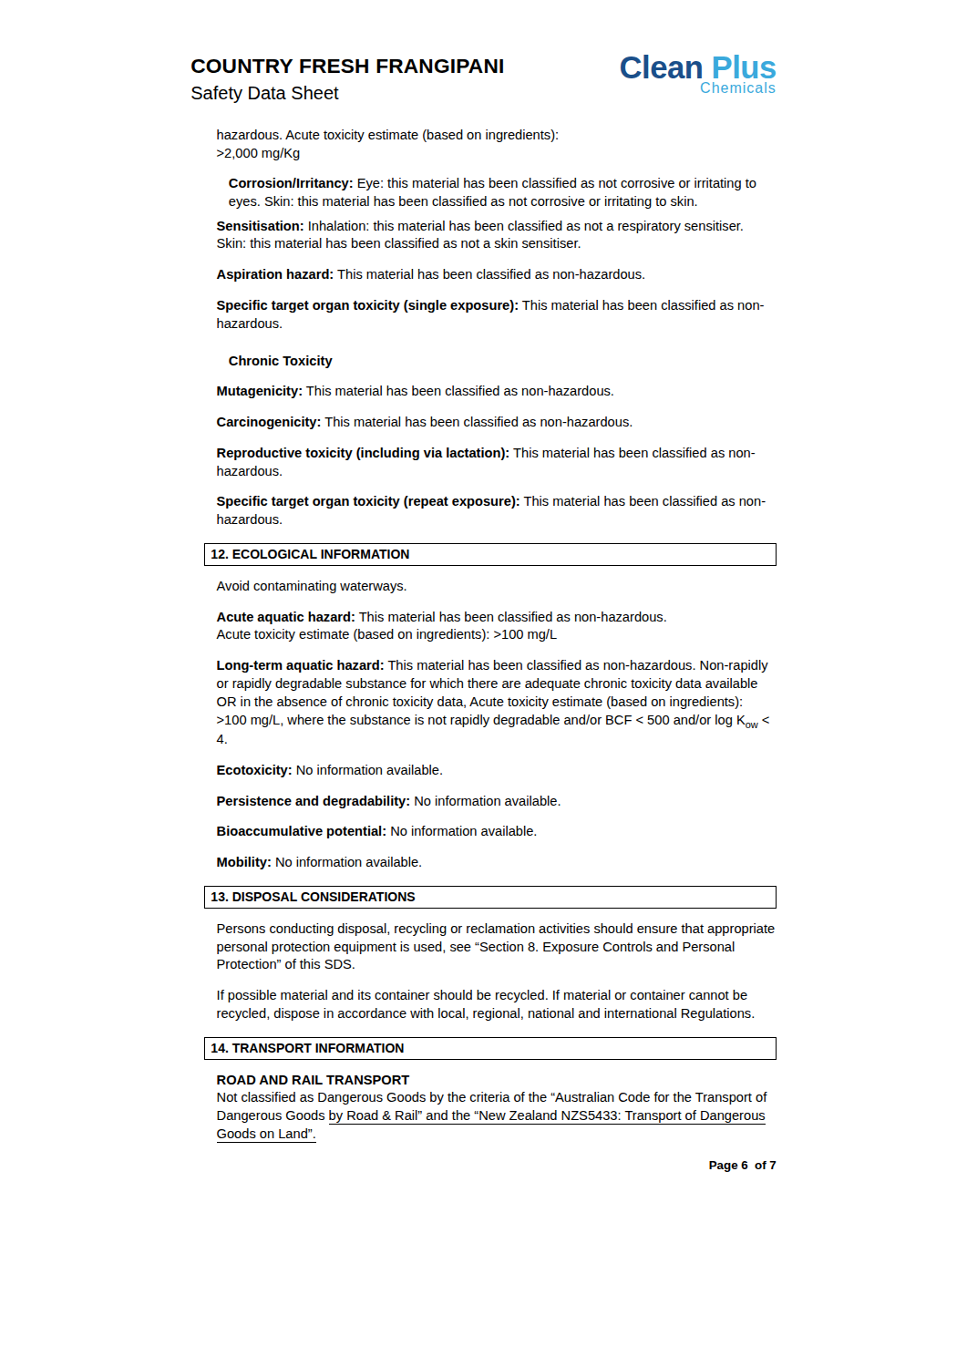COUNTRY FRESH FRANGIPANI
Safety Data Sheet
Clean Plus Chemicals
hazardous. Acute toxicity estimate (based on ingredients):
>2,000 mg/Kg
Corrosion/Irritancy: Eye: this material has been classified as not corrosive or irritating to eyes. Skin: this material has been classified as not corrosive or irritating to skin.
Sensitisation: Inhalation: this material has been classified as not a respiratory sensitiser. Skin: this material has been classified as not a skin sensitiser.
Aspiration hazard: This material has been classified as non-hazardous.
Specific target organ toxicity (single exposure): This material has been classified as non-hazardous.
Chronic Toxicity
Mutagenicity: This material has been classified as non-hazardous.
Carcinogenicity: This material has been classified as non-hazardous.
Reproductive toxicity (including via lactation): This material has been classified as non-hazardous.
Specific target organ toxicity (repeat exposure): This material has been classified as non-hazardous.
12. ECOLOGICAL INFORMATION
Avoid contaminating waterways.
Acute aquatic hazard: This material has been classified as non-hazardous.
Acute toxicity estimate (based on ingredients): >100 mg/L
Long-term aquatic hazard: This material has been classified as non-hazardous. Non-rapidly or rapidly degradable substance for which there are adequate chronic toxicity data available OR in the absence of chronic toxicity data, Acute toxicity estimate (based on ingredients): >100 mg/L, where the substance is not rapidly degradable and/or BCF < 500 and/or log Kow < 4.
Ecotoxicity: No information available.
Persistence and degradability: No information available.
Bioaccumulative potential: No information available.
Mobility: No information available.
13. DISPOSAL CONSIDERATIONS
Persons conducting disposal, recycling or reclamation activities should ensure that appropriate personal protection equipment is used, see “Section 8. Exposure Controls and Personal Protection” of this SDS.
If possible material and its container should be recycled. If material or container cannot be recycled, dispose in accordance with local, regional, national and international Regulations.
14. TRANSPORT INFORMATION
ROAD AND RAIL TRANSPORT
Not classified as Dangerous Goods by the criteria of the “Australian Code for the Transport of Dangerous Goods by Road & Rail” and the “New Zealand NZS5433: Transport of Dangerous Goods on Land”.
Page 6 of 7